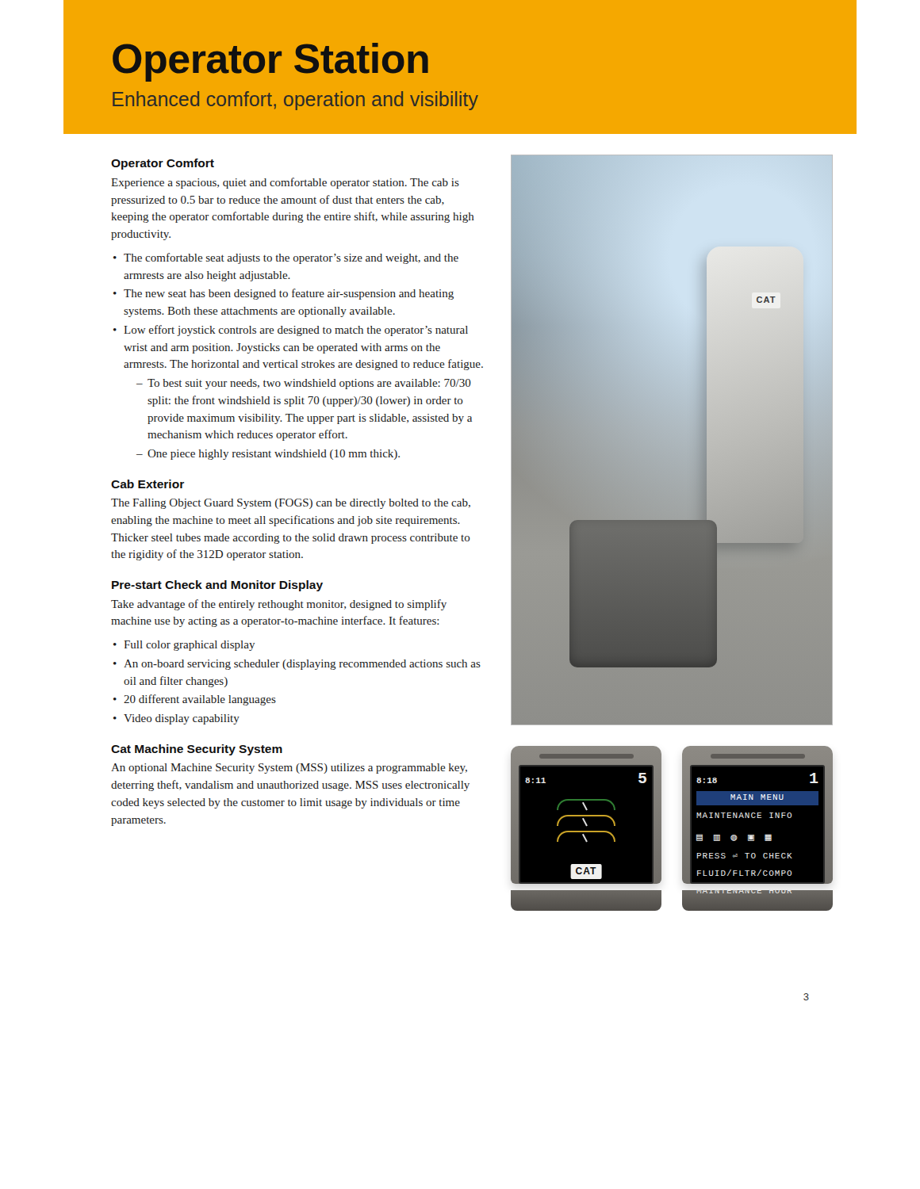Operator Station
Enhanced comfort, operation and visibility
Operator Comfort
Experience a spacious, quiet and comfortable operator station. The cab is pressurized to 0.5 bar to reduce the amount of dust that enters the cab, keeping the operator comfortable during the entire shift, while assuring high productivity.
The comfortable seat adjusts to the operator’s size and weight, and the armrests are also height adjustable.
The new seat has been designed to feature air-suspension and heating systems. Both these attachments are optionally available.
Low effort joystick controls are designed to match the operator’s natural wrist and arm position. Joysticks can be operated with arms on the armrests. The horizontal and vertical strokes are designed to reduce fatigue.
To best suit your needs, two windshield options are available: 70/30 split: the front windshield is split 70 (upper)/30 (lower) in order to provide maximum visibility. The upper part is slidable, assisted by a mechanism which reduces operator effort.
One piece highly resistant windshield (10 mm thick).
Cab Exterior
The Falling Object Guard System (FOGS) can be directly bolted to the cab, enabling the machine to meet all specifications and job site requirements. Thicker steel tubes made according to the solid drawn process contribute to the rigidity of the 312D operator station.
Pre-start Check and Monitor Display
Take advantage of the entirely rethought monitor, designed to simplify machine use by acting as a operator-to-machine interface. It features:
Full color graphical display
An on-board servicing scheduler (displaying recommended actions such as oil and filter changes)
20 different available languages
Video display capability
Cat Machine Security System
An optional Machine Security System (MSS) utilizes a programmable key, deterring theft, vandalism and unauthorized usage. MSS uses electronically coded keys selected by the customer to limit usage by individuals or time parameters.
CAT
8:11 5
CAT
8:18 1
MAIN MENU
MAINTENANCE INFO
▤ ▥ ◍ ▣ ▦
PRESS ⏎ TO CHECK
FLUID/FLTR/COMPO
MAINTENANCE HOUR
3